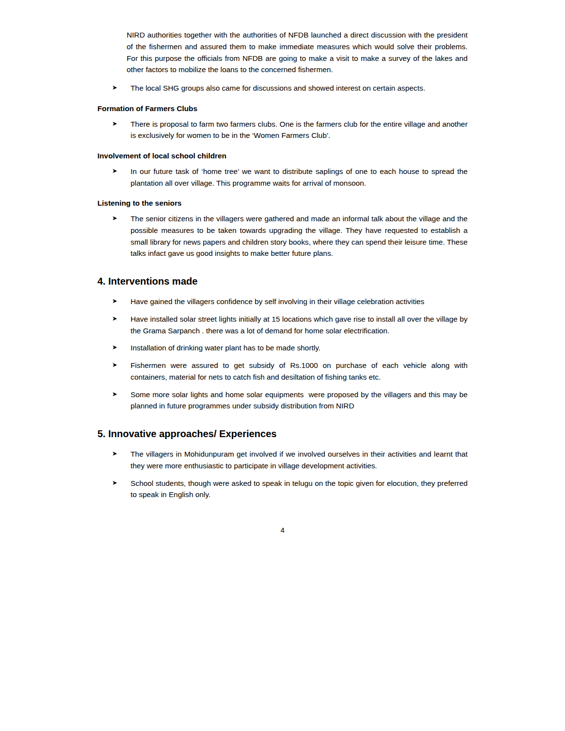NIRD authorities together with the authorities of NFDB launched a direct discussion with the president of the fishermen and assured them to make immediate measures which would solve their problems. For this purpose the officials from NFDB are going to make a visit to make a survey of the lakes and other factors to mobilize the loans to the concerned fishermen.
The local SHG groups also came for discussions and showed interest on certain aspects.
Formation of Farmers Clubs
There is proposal to farm two farmers clubs. One is the farmers club for the entire village and another is exclusively for women to be in the ‘Women Farmers Club’.
Involvement of local school children
In our future task of ‘home tree’ we want to distribute saplings of one to each house to spread the plantation all over village. This programme waits for arrival of monsoon.
Listening to the seniors
The senior citizens in the villagers were gathered and made an informal talk about the village and the possible measures to be taken towards upgrading the village. They have requested to establish a small library for news papers and children story books, where they can spend their leisure time. These talks infact gave us good insights to make better future plans.
4. Interventions made
Have gained the villagers confidence by self involving in their village celebration activities
Have installed solar street lights initially at 15 locations which gave rise to install all over the village by the Grama Sarpanch . there was a lot of demand for home solar electrification.
Installation of drinking water plant has to be made shortly.
Fishermen were assured to get subsidy of Rs.1000 on purchase of each vehicle along with containers, material for nets to catch fish and desiltation of fishing tanks etc.
Some more solar lights and home solar equipments were proposed by the villagers and this may be planned in future programmes under subsidy distribution from NIRD
5. Innovative approaches/ Experiences
The villagers in Mohidunpuram get involved if we involved ourselves in their activities and learnt that they were more enthusiastic to participate in village development activities.
School students, though were asked to speak in telugu on the topic given for elocution, they preferred to speak in English only.
4